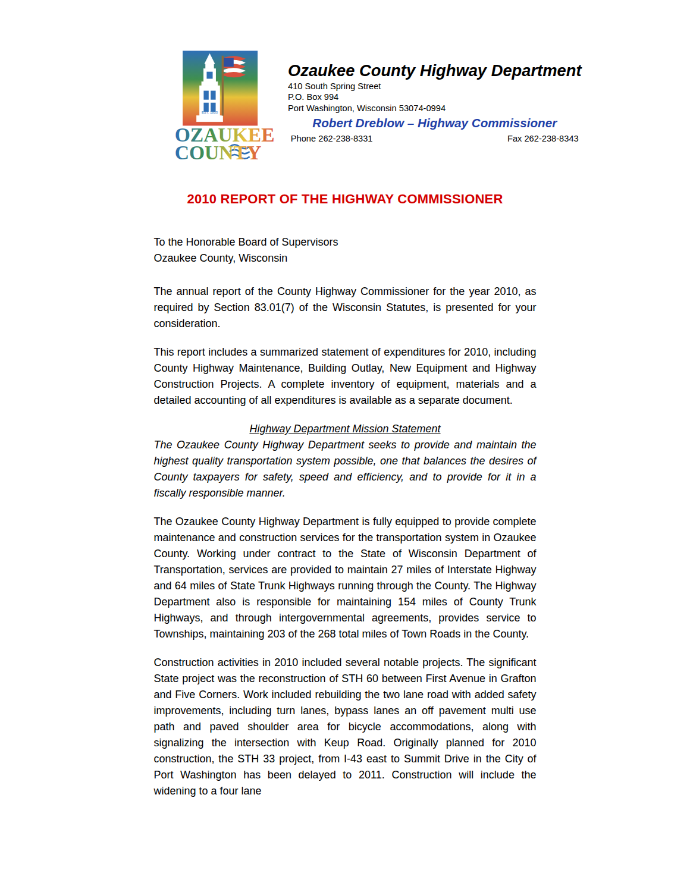EST. 1853 OZAUKEE COUNTY
Ozaukee County Highway Department
410 South Spring Street
P.O. Box 994
Port Washington, Wisconsin 53074-0994
Robert Dreblow – Highway Commissioner
Phone 262-238-8331 Fax 262-238-8343
2010 REPORT OF THE HIGHWAY COMMISSIONER
To the Honorable Board of Supervisors
Ozaukee County, Wisconsin
The annual report of the County Highway Commissioner for the year 2010, as required by Section 83.01(7) of the Wisconsin Statutes, is presented for your consideration.
This report includes a summarized statement of expenditures for 2010, including County Highway Maintenance, Building Outlay, New Equipment and Highway Construction Projects. A complete inventory of equipment, materials and a detailed accounting of all expenditures is available as a separate document.
Highway Department Mission Statement
The Ozaukee County Highway Department seeks to provide and maintain the highest quality transportation system possible, one that balances the desires of County taxpayers for safety, speed and efficiency, and to provide for it in a fiscally responsible manner.
The Ozaukee County Highway Department is fully equipped to provide complete maintenance and construction services for the transportation system in Ozaukee County. Working under contract to the State of Wisconsin Department of Transportation, services are provided to maintain 27 miles of Interstate Highway and 64 miles of State Trunk Highways running through the County. The Highway Department also is responsible for maintaining 154 miles of County Trunk Highways, and through intergovernmental agreements, provides service to Townships, maintaining 203 of the 268 total miles of Town Roads in the County.
Construction activities in 2010 included several notable projects. The significant State project was the reconstruction of STH 60 between First Avenue in Grafton and Five Corners. Work included rebuilding the two lane road with added safety improvements, including turn lanes, bypass lanes an off pavement multi use path and paved shoulder area for bicycle accommodations, along with signalizing the intersection with Keup Road. Originally planned for 2010 construction, the STH 33 project, from I-43 east to Summit Drive in the City of Port Washington has been delayed to 2011. Construction will include the widening to a four lane